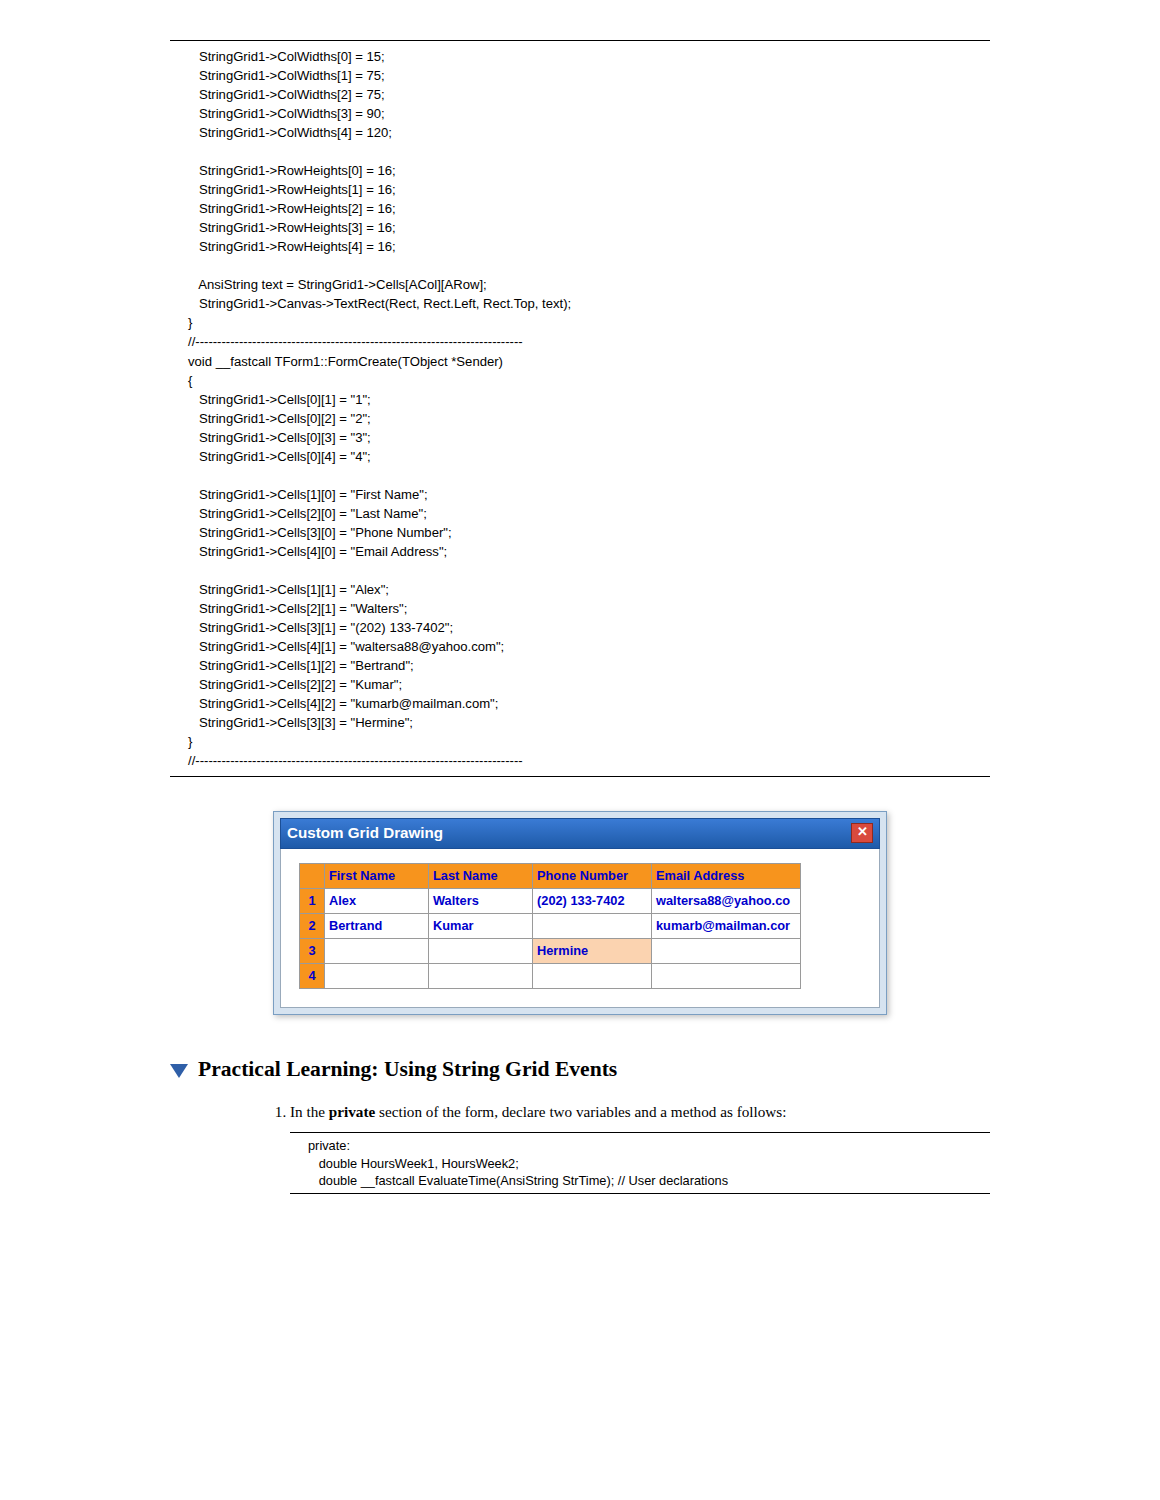StringGrid1->ColWidths[0] = 15;
   StringGrid1->ColWidths[1] = 75;
   StringGrid1->ColWidths[2] = 75;
   StringGrid1->ColWidths[3] = 90;
   StringGrid1->ColWidths[4] = 120;

   StringGrid1->RowHeights[0] = 16;
   StringGrid1->RowHeights[1] = 16;
   StringGrid1->RowHeights[2] = 16;
   StringGrid1->RowHeights[3] = 16;
   StringGrid1->RowHeights[4] = 16;

   AnsiString text = StringGrid1->Cells[ACol][ARow];
   StringGrid1->Canvas->TextRect(Rect, Rect.Left, Rect.Top, text);
}
//---------------------------------------------------------------------------
void __fastcall TForm1::FormCreate(TObject *Sender)
{
   StringGrid1->Cells[0][1] = "1";
   StringGrid1->Cells[0][2] = "2";
   StringGrid1->Cells[0][3] = "3";
   StringGrid1->Cells[0][4] = "4";

   StringGrid1->Cells[1][0] = "First Name";
   StringGrid1->Cells[2][0] = "Last Name";
   StringGrid1->Cells[3][0] = "Phone Number";
   StringGrid1->Cells[4][0] = "Email Address";

   StringGrid1->Cells[1][1] = "Alex";
   StringGrid1->Cells[2][1] = "Walters";
   StringGrid1->Cells[3][1] = "(202) 133-7402";
   StringGrid1->Cells[4][1] = "waltersa88@yahoo.com";
   StringGrid1->Cells[1][2] = "Bertrand";
   StringGrid1->Cells[2][2] = "Kumar";
   StringGrid1->Cells[4][2] = "kumarb@mailman.com";
   StringGrid1->Cells[3][3] = "Hermine";
}
//---------------------------------------------------------------------------
Custom Grid Drawing ✕
| | First Name | Last Name | Phone Number | Email Address |
| 1 | Alex | Walters | (202) 133-7402 | waltersa88@yahoo.co |
| 2 | Bertrand | Kumar | | kumarb@mailman.cor |
| 3 | | | Hermine | |
| 4 | | | | |
Practical Learning: Using String Grid Events
In the private section of the form, declare two variables and a method as follows:
private:
   double HoursWeek1, HoursWeek2;
   double __fastcall EvaluateTime(AnsiString StrTime); // User declarations